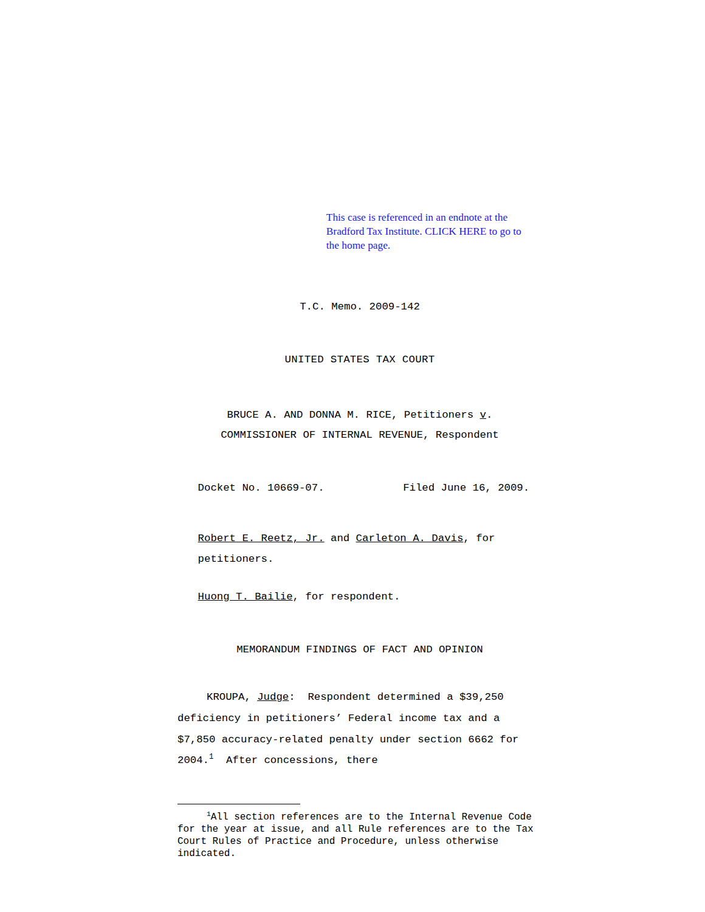This case is referenced in an endnote at the Bradford Tax Institute. CLICK HERE to go to the home page.
T.C. Memo. 2009-142
UNITED STATES TAX COURT
BRUCE A. AND DONNA M. RICE, Petitioners v.
COMMISSIONER OF INTERNAL REVENUE, Respondent
Docket No. 10669-07.
Filed June 16, 2009.
Robert E. Reetz, Jr. and Carleton A. Davis, for petitioners.
Huong T. Bailie, for respondent.
MEMORANDUM FINDINGS OF FACT AND OPINION
KROUPA, Judge: Respondent determined a $39,250 deficiency in petitioners’ Federal income tax and a $7,850 accuracy-related penalty under section 6662 for 2004.1 After concessions, there
1All section references are to the Internal Revenue Code for the year at issue, and all Rule references are to the Tax Court Rules of Practice and Procedure, unless otherwise indicated.